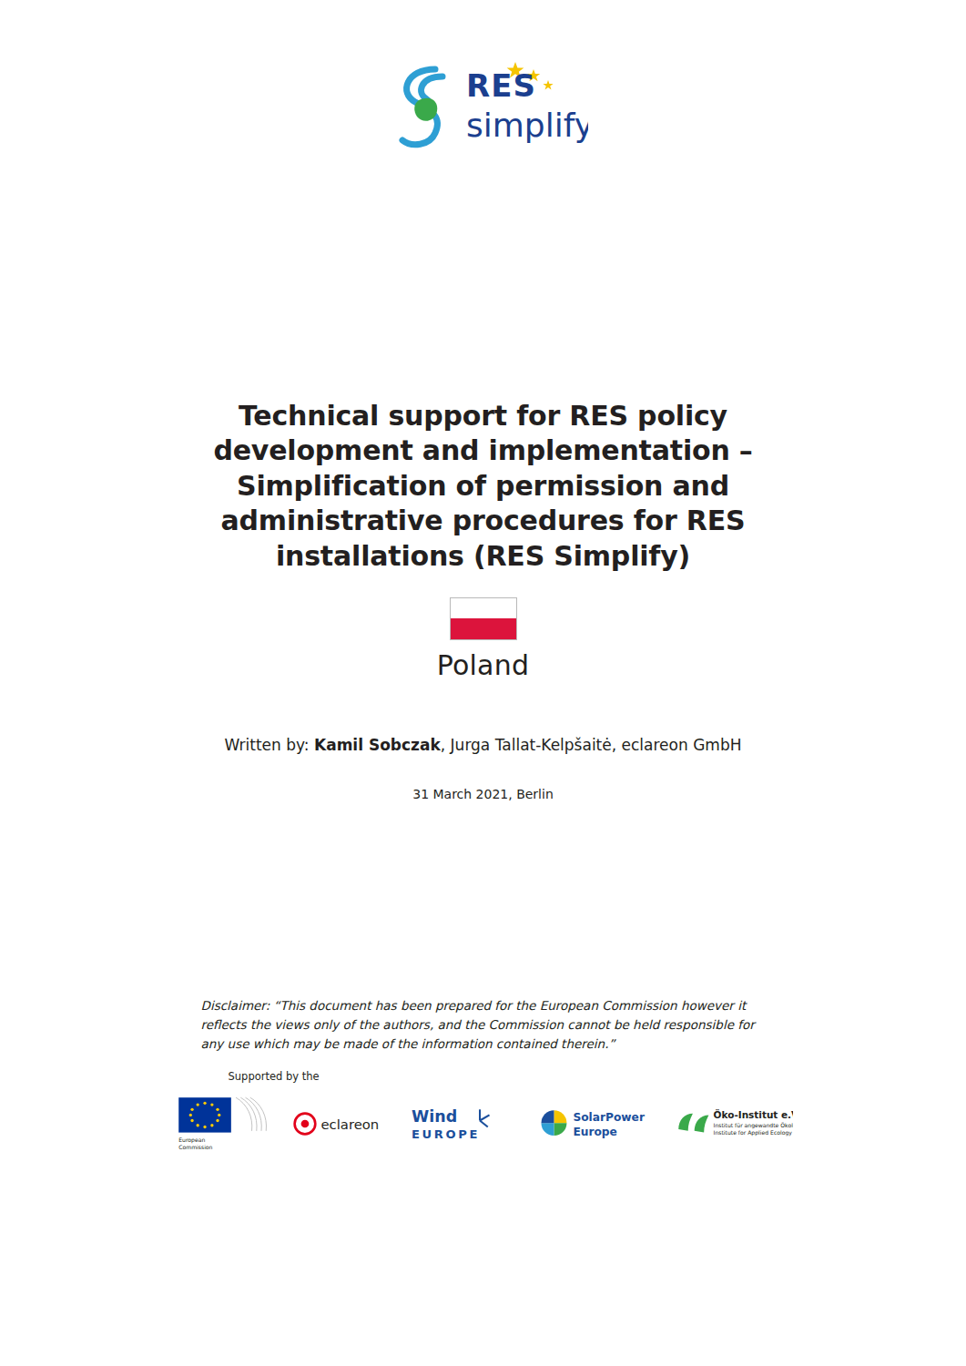RES simplify
Technical support for RES policy development and implementation – Simplification of permission and administrative procedures for RES installations (RES Simplify)
Poland
Written by: Kamil Sobczak, Jurga Tallat-Kelpšaitė, eclareon GmbH
31 March 2021, Berlin
Disclaimer: “This document has been prepared for the European Commission however it reflects the views only of the authors, and the Commission cannot be held responsible for any use which may be made of the information contained therein.”
Supported by the
European Commission eclareon Wind EUROPE SolarPower Europe Öko-Institut e.V. Institut für angewandte Ökologie Institute for Applied Ecology